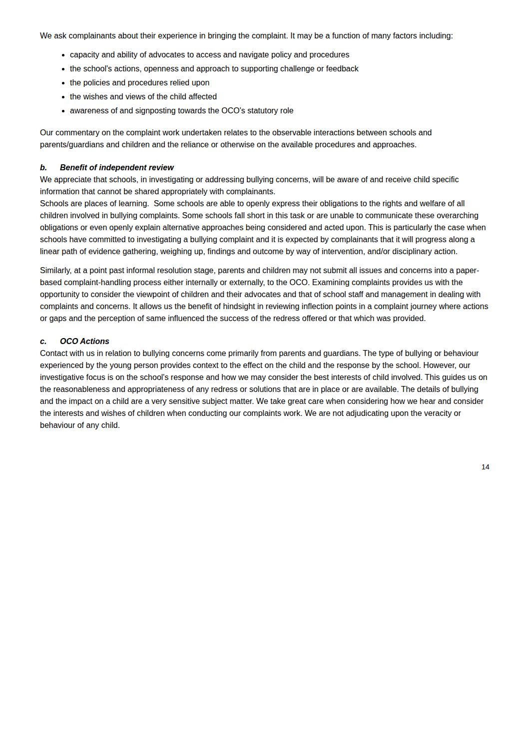We ask complainants about their experience in bringing the complaint. It may be a function of many factors including:
capacity and ability of advocates to access and navigate policy and procedures
the school's actions, openness and approach to supporting challenge or feedback
the policies and procedures relied upon
the wishes and views of the child affected
awareness of and signposting towards the OCO's statutory role
Our commentary on the complaint work undertaken relates to the observable interactions between schools and parents/guardians and children and the reliance or otherwise on the available procedures and approaches.
b. Benefit of independent review
We appreciate that schools, in investigating or addressing bullying concerns, will be aware of and receive child specific information that cannot be shared appropriately with complainants.
Schools are places of learning. Some schools are able to openly express their obligations to the rights and welfare of all children involved in bullying complaints. Some schools fall short in this task or are unable to communicate these overarching obligations or even openly explain alternative approaches being considered and acted upon. This is particularly the case when schools have committed to investigating a bullying complaint and it is expected by complainants that it will progress along a linear path of evidence gathering, weighing up, findings and outcome by way of intervention, and/or disciplinary action.
Similarly, at a point past informal resolution stage, parents and children may not submit all issues and concerns into a paper-based complaint-handling process either internally or externally, to the OCO. Examining complaints provides us with the opportunity to consider the viewpoint of children and their advocates and that of school staff and management in dealing with complaints and concerns. It allows us the benefit of hindsight in reviewing inflection points in a complaint journey where actions or gaps and the perception of same influenced the success of the redress offered or that which was provided.
c. OCO Actions
Contact with us in relation to bullying concerns come primarily from parents and guardians. The type of bullying or behaviour experienced by the young person provides context to the effect on the child and the response by the school. However, our investigative focus is on the school's response and how we may consider the best interests of child involved. This guides us on the reasonableness and appropriateness of any redress or solutions that are in place or are available. The details of bullying and the impact on a child are a very sensitive subject matter. We take great care when considering how we hear and consider the interests and wishes of children when conducting our complaints work. We are not adjudicating upon the veracity or behaviour of any child.
14